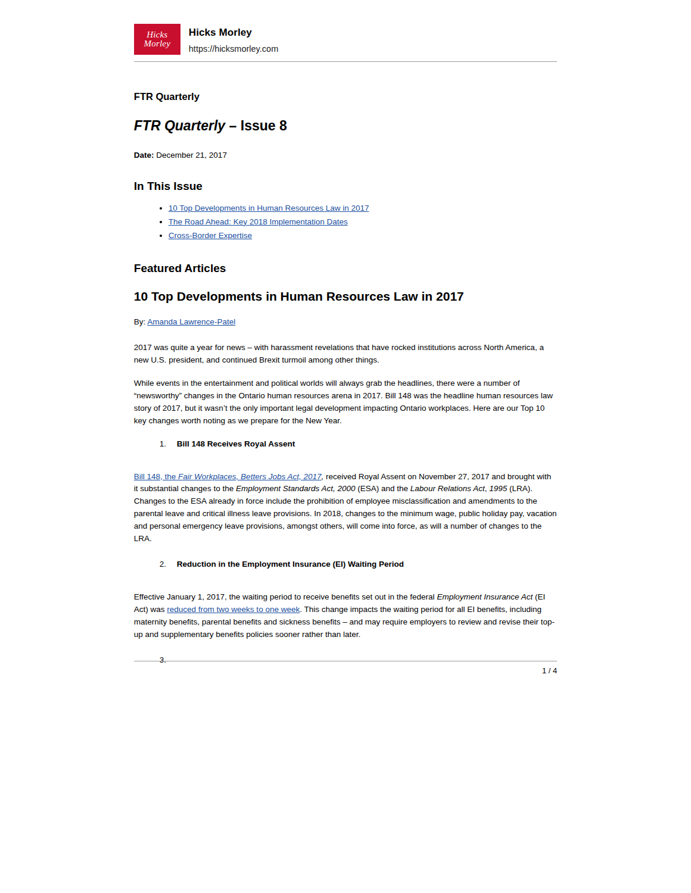Hicks Morley
Hicks Morley
https://hicksmorley.com
FTR Quarterly
FTR Quarterly – Issue 8
Date: December 21, 2017
In This Issue
10 Top Developments in Human Resources Law in 2017
The Road Ahead: Key 2018 Implementation Dates
Cross-Border Expertise
Featured Articles
10 Top Developments in Human Resources Law in 2017
By: Amanda Lawrence-Patel
2017 was quite a year for news – with harassment revelations that have rocked institutions across North America, a new U.S. president, and continued Brexit turmoil among other things.
While events in the entertainment and political worlds will always grab the headlines, there were a number of “newsworthy” changes in the Ontario human resources arena in 2017. Bill 148 was the headline human resources law story of 2017, but it wasn’t the only important legal development impacting Ontario workplaces. Here are our Top 10 key changes worth noting as we prepare for the New Year.
Bill 148 Receives Royal Assent
Bill 148, the Fair Workplaces, Betters Jobs Act, 2017, received Royal Assent on November 27, 2017 and brought with it substantial changes to the Employment Standards Act, 2000 (ESA) and the Labour Relations Act, 1995 (LRA). Changes to the ESA already in force include the prohibition of employee misclassification and amendments to the parental leave and critical illness leave provisions. In 2018, changes to the minimum wage, public holiday pay, vacation and personal emergency leave provisions, amongst others, will come into force, as will a number of changes to the LRA.
Reduction in the Employment Insurance (EI) Waiting Period
Effective January 1, 2017, the waiting period to receive benefits set out in the federal Employment Insurance Act (EI Act) was reduced from two weeks to one week. This change impacts the waiting period for all EI benefits, including maternity benefits, parental benefits and sickness benefits – and may require employers to review and revise their top-up and supplementary benefits policies sooner rather than later.
1 / 4